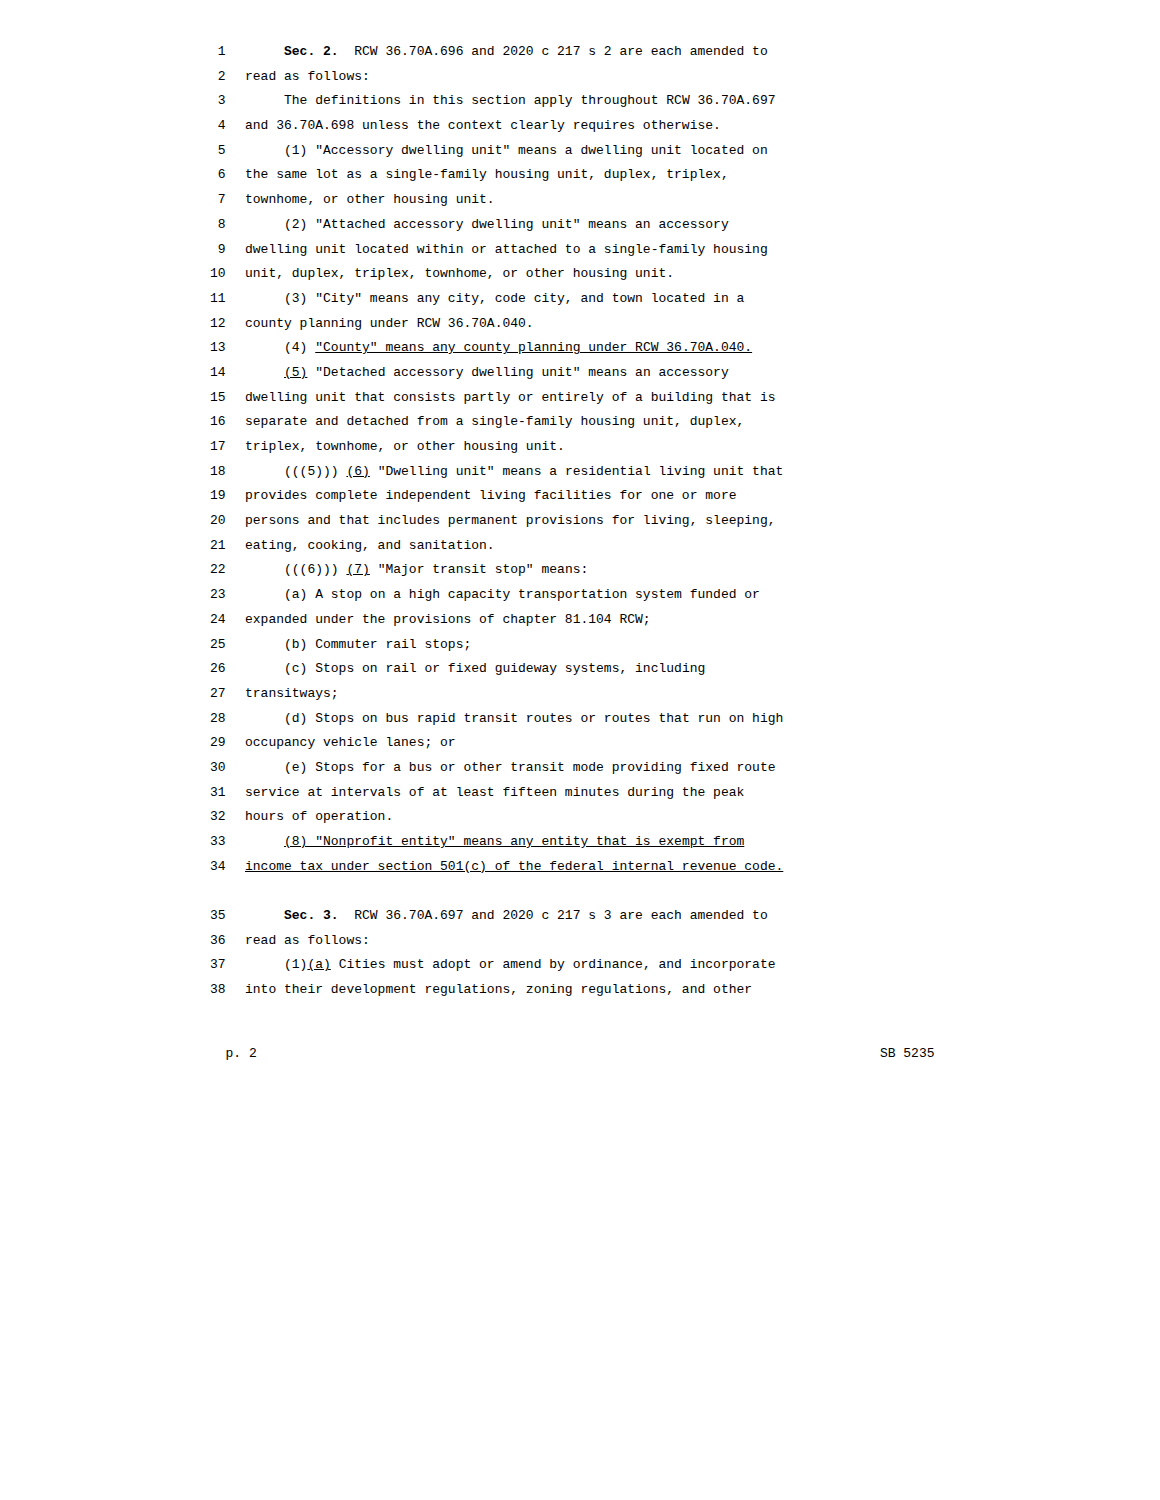1 Sec. 2. RCW 36.70A.696 and 2020 c 217 s 2 are each amended to
2 read as follows:
3 The definitions in this section apply throughout RCW 36.70A.697
4 and 36.70A.698 unless the context clearly requires otherwise.
5 (1) "Accessory dwelling unit" means a dwelling unit located on
6 the same lot as a single-family housing unit, duplex, triplex,
7 townhome, or other housing unit.
8 (2) "Attached accessory dwelling unit" means an accessory
9 dwelling unit located within or attached to a single-family housing
10 unit, duplex, triplex, townhome, or other housing unit.
11 (3) "City" means any city, code city, and town located in a
12 county planning under RCW 36.70A.040.
13 (4) "County" means any county planning under RCW 36.70A.040.
14 (5) "Detached accessory dwelling unit" means an accessory
15 dwelling unit that consists partly or entirely of a building that is
16 separate and detached from a single-family housing unit, duplex,
17 triplex, townhome, or other housing unit.
18 (((5))) (6) "Dwelling unit" means a residential living unit that
19 provides complete independent living facilities for one or more
20 persons and that includes permanent provisions for living, sleeping,
21 eating, cooking, and sanitation.
22 (((6))) (7) "Major transit stop" means:
23 (a) A stop on a high capacity transportation system funded or
24 expanded under the provisions of chapter 81.104 RCW;
25 (b) Commuter rail stops;
26 (c) Stops on rail or fixed guideway systems, including
27 transitways;
28 (d) Stops on bus rapid transit routes or routes that run on high
29 occupancy vehicle lanes; or
30 (e) Stops for a bus or other transit mode providing fixed route
31 service at intervals of at least fifteen minutes during the peak
32 hours of operation.
33 (8) "Nonprofit entity" means any entity that is exempt from
34 income tax under section 501(c) of the federal internal revenue code.
35 Sec. 3. RCW 36.70A.697 and 2020 c 217 s 3 are each amended to
36 read as follows:
37 (1)(a) Cities must adopt or amend by ordinance, and incorporate
38 into their development regulations, zoning regulations, and other
p. 2 SB 5235